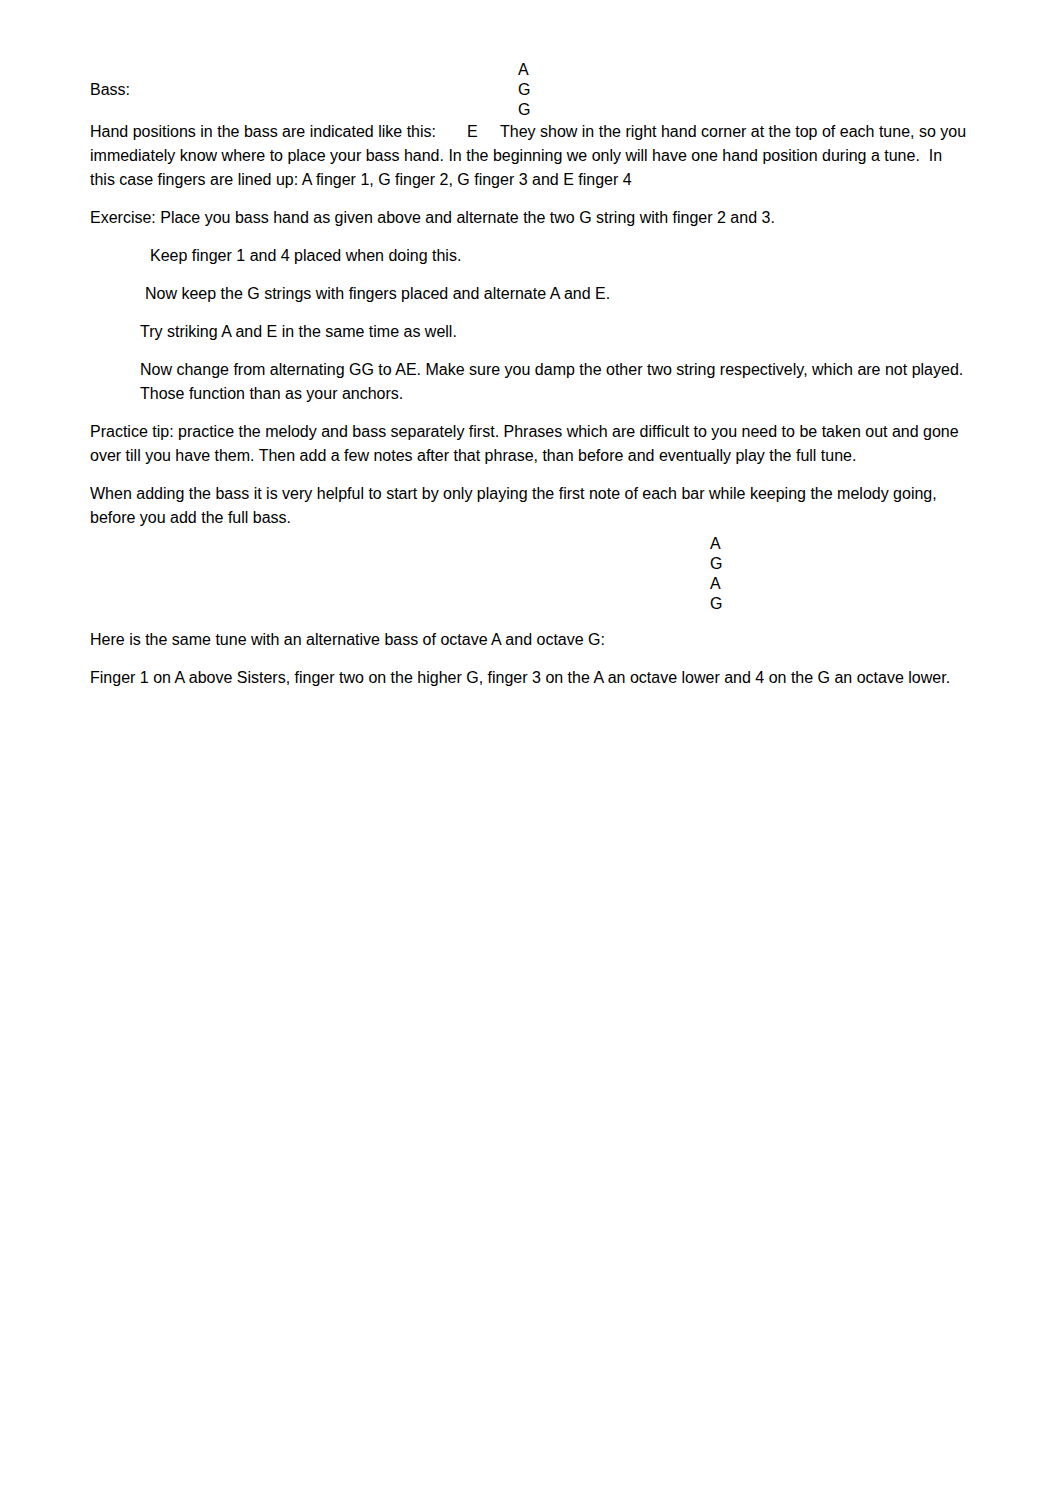Bass: A G G
Hand positions in the bass are indicated like this: E They show in the right hand corner at the top of each tune, so you immediately know where to place your bass hand. In the beginning we only will have one hand position during a tune. In this case fingers are lined up: A finger 1, G finger 2, G finger 3 and E finger 4
Exercise: Place you bass hand as given above and alternate the two G string with finger 2 and 3.
Keep finger 1 and 4 placed when doing this.
Now keep the G strings with fingers placed and alternate A and E.
Try striking A and E in the same time as well.
Now change from alternating GG to AE. Make sure you damp the other two string respectively, which are not played. Those function than as your anchors.
Practice tip: practice the melody and bass separately first. Phrases which are difficult to you need to be taken out and gone over till you have them. Then add a few notes after that phrase, than before and eventually play the full tune.
When adding the bass it is very helpful to start by only playing the first note of each bar while keeping the melody going, before you add the full bass.
A G A G
Here is the same tune with an alternative bass of octave A and octave G:
Finger 1 on A above Sisters, finger two on the higher G, finger 3 on the A an octave lower and 4 on the G an octave lower.